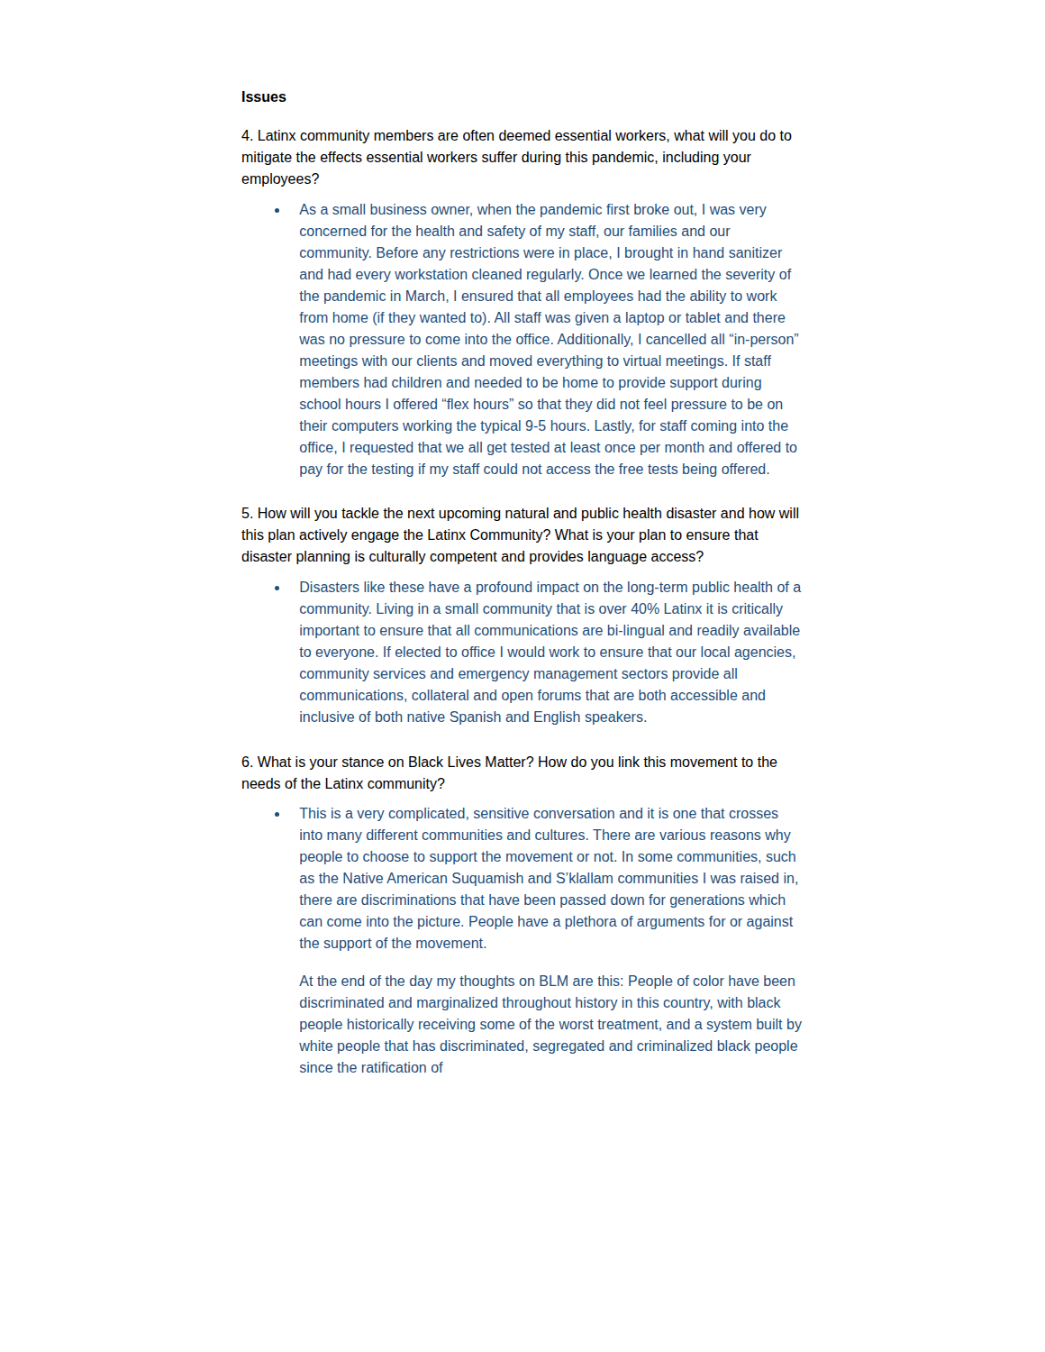Issues
4. Latinx community members are often deemed essential workers, what will you do to mitigate the effects essential workers suffer during this pandemic, including your employees?
As a small business owner, when the pandemic first broke out, I was very concerned for the health and safety of my staff, our families and our community. Before any restrictions were in place, I brought in hand sanitizer and had every workstation cleaned regularly. Once we learned the severity of the pandemic in March, I ensured that all employees had the ability to work from home (if they wanted to). All staff was given a laptop or tablet and there was no pressure to come into the office. Additionally, I cancelled all “in-person” meetings with our clients and moved everything to virtual meetings. If staff members had children and needed to be home to provide support during school hours I offered “flex hours” so that they did not feel pressure to be on their computers working the typical 9-5 hours. Lastly, for staff coming into the office, I requested that we all get tested at least once per month and offered to pay for the testing if my staff could not access the free tests being offered.
5. How will you tackle the next upcoming natural and public health disaster and how will this plan actively engage the Latinx Community? What is your plan to ensure that disaster planning is culturally competent and provides language access?
Disasters like these have a profound impact on the long-term public health of a community. Living in a small community that is over 40% Latinx it is critically important to ensure that all communications are bi-lingual and readily available to everyone. If elected to office I would work to ensure that our local agencies, community services and emergency management sectors provide all communications, collateral and open forums that are both accessible and inclusive of both native Spanish and English speakers.
6. What is your stance on Black Lives Matter? How do you link this movement to the needs of the Latinx community?
This is a very complicated, sensitive conversation and it is one that crosses into many different communities and cultures. There are various reasons why people to choose to support the movement or not. In some communities, such as the Native American Suquamish and S’klallam communities I was raised in, there are discriminations that have been passed down for generations which can come into the picture. People have a plethora of arguments for or against the support of the movement.
At the end of the day my thoughts on BLM are this: People of color have been discriminated and marginalized throughout history in this country, with black people historically receiving some of the worst treatment, and a system built by white people that has discriminated, segregated and criminalized black people since the ratification of